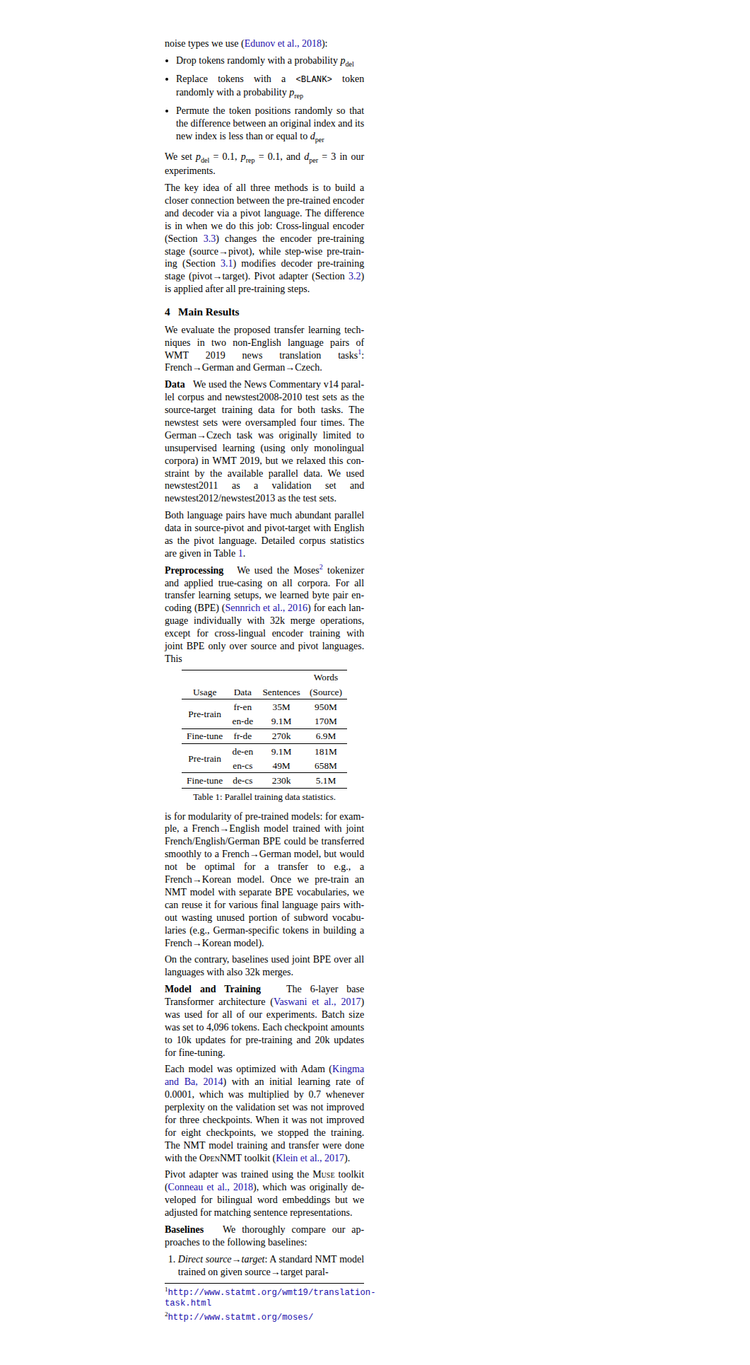noise types we use (Edunov et al., 2018):
Drop tokens randomly with a probability pdel
Replace tokens with a <BLANK> token randomly with a probability prep
Permute the token positions randomly so that the difference between an original index and its new index is less than or equal to dper
We set pdel = 0.1, prep = 0.1, and dper = 3 in our experiments.
The key idea of all three methods is to build a closer connection between the pre-trained encoder and decoder via a pivot language. The difference is in when we do this job: Cross-lingual encoder (Section 3.3) changes the encoder pre-training stage (source→pivot), while step-wise pre-training (Section 3.1) modifies decoder pre-training stage (pivot→target). Pivot adapter (Section 3.2) is applied after all pre-training steps.
4 Main Results
We evaluate the proposed transfer learning techniques in two non-English language pairs of WMT 2019 news translation tasks1: French→German and German→Czech.
Data We used the News Commentary v14 parallel corpus and newstest2008-2010 test sets as the source-target training data for both tasks. The newstest sets were oversampled four times. The German→Czech task was originally limited to unsupervised learning (using only monolingual corpora) in WMT 2019, but we relaxed this constraint by the available parallel data. We used newstest2011 as a validation set and newstest2012/newstest2013 as the test sets.
Both language pairs have much abundant parallel data in source-pivot and pivot-target with English as the pivot language. Detailed corpus statistics are given in Table 1.
Preprocessing We used the Moses2 tokenizer and applied true-casing on all corpora. For all transfer learning setups, we learned byte pair encoding (BPE) (Sennrich et al., 2016) for each language individually with 32k merge operations, except for cross-lingual encoder training with joint BPE only over source and pivot languages. This
| | | | Words |
| --- | --- | --- | --- |
| Usage | Data | Sentences | (Source) |
| Pre-train | fr-en | 35M | 950M |
| en-de | 9.1M | 170M |
| Fine-tune | fr-de | 270k | 6.9M |
| Pre-train | de-en | 9.1M | 181M |
| en-cs | 49M | 658M |
| Fine-tune | de-cs | 230k | 5.1M |
Table 1: Parallel training data statistics.
is for modularity of pre-trained models: for example, a French→English model trained with joint French/English/German BPE could be transferred smoothly to a French→German model, but would not be optimal for a transfer to e.g., a French→Korean model. Once we pre-train an NMT model with separate BPE vocabularies, we can reuse it for various final language pairs without wasting unused portion of subword vocabularies (e.g., German-specific tokens in building a French→Korean model).
On the contrary, baselines used joint BPE over all languages with also 32k merges.
Model and Training The 6-layer base Transformer architecture (Vaswani et al., 2017) was used for all of our experiments. Batch size was set to 4,096 tokens. Each checkpoint amounts to 10k updates for pre-training and 20k updates for fine-tuning.
Each model was optimized with Adam (Kingma and Ba, 2014) with an initial learning rate of 0.0001, which was multiplied by 0.7 whenever perplexity on the validation set was not improved for three checkpoints. When it was not improved for eight checkpoints, we stopped the training. The NMT model training and transfer were done with the OpenNMT toolkit (Klein et al., 2017).
Pivot adapter was trained using the Muse toolkit (Conneau et al., 2018), which was originally developed for bilingual word embeddings but we adjusted for matching sentence representations.
Baselines We thoroughly compare our approaches to the following baselines:
Direct source→target: A standard NMT model trained on given source→target paral-
1 http://www.statmt.org/wmt19/translation-task.html
2 http://www.statmt.org/moses/